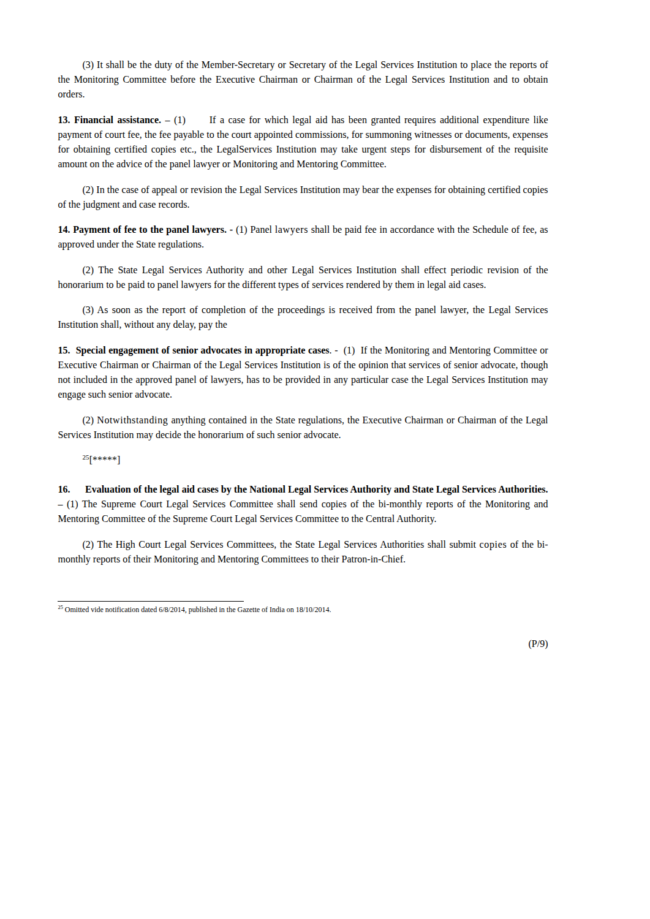(3) It shall be the duty of the Member-Secretary or Secretary of the Legal Services Institution to place the reports of the Monitoring Committee before the Executive Chairman or Chairman of the Legal Services Institution and to obtain orders.
13. Financial assistance. – (1) If a case for which legal aid has been granted requires additional expenditure like payment of court fee, the fee payable to the court appointed commissions, for summoning witnesses or documents, expenses for obtaining certified copies etc., the LegalServices Institution may take urgent steps for disbursement of the requisite amount on the advice of the panel lawyer or Monitoring and Mentoring Committee.
(2) In the case of appeal or revision the Legal Services Institution may bear the expenses for obtaining certified copies of the judgment and case records.
14. Payment of fee to the panel lawyers. - (1) Panel lawyers shall be paid fee in accordance with the Schedule of fee, as approved under the State regulations.
(2) The State Legal Services Authority and other Legal Services Institution shall effect periodic revision of the honorarium to be paid to panel lawyers for the different types of services rendered by them in legal aid cases.
(3) As soon as the report of completion of the proceedings is received from the panel lawyer, the Legal Services Institution shall, without any delay, pay the
15. Special engagement of senior advocates in appropriate cases. - (1) If the Monitoring and Mentoring Committee or Executive Chairman or Chairman of the Legal Services Institution is of the opinion that services of senior advocate, though not included in the approved panel of lawyers, has to be provided in any particular case the Legal Services Institution may engage such senior advocate.
(2) Notwithstanding anything contained in the State regulations, the Executive Chairman or Chairman of the Legal Services Institution may decide the honorarium of such senior advocate.
25[*****]
16. Evaluation of the legal aid cases by the National Legal Services Authority and State Legal Services Authorities. – (1) The Supreme Court Legal Services Committee shall send copies of the bi-monthly reports of the Monitoring and Mentoring Committee of the Supreme Court Legal Services Committee to the Central Authority.
(2) The High Court Legal Services Committees, the State Legal Services Authorities shall submit copies of the bi-monthly reports of their Monitoring and Mentoring Committees to their Patron-in-Chief.
25 Omitted vide notification dated 6/8/2014, published in the Gazette of India on 18/10/2014.
(P/9)